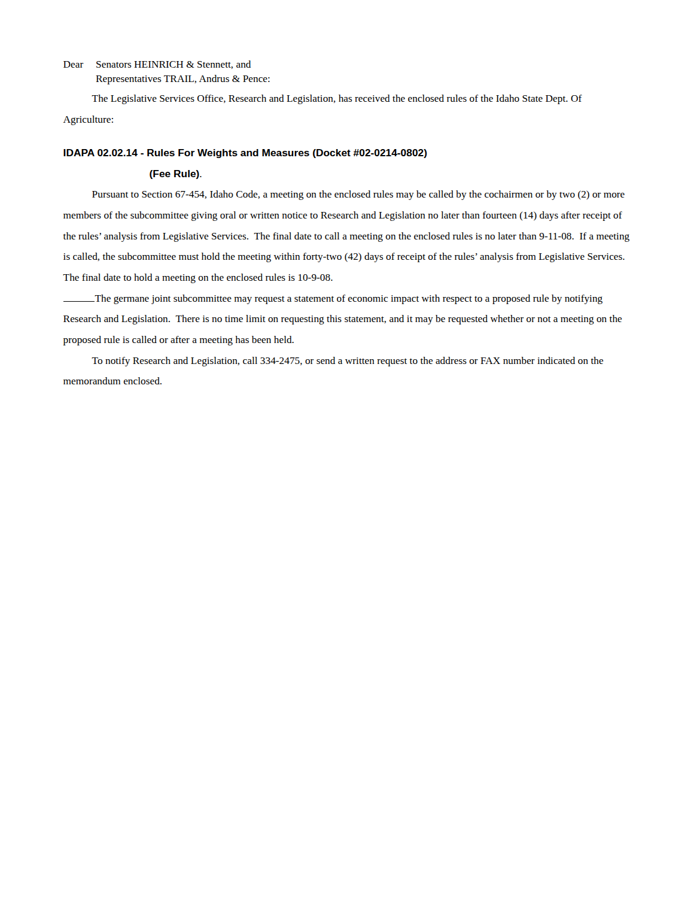| Dear | Senators HEINRICH & Stennett, and Representatives TRAIL, Andrus & Pence: |
The Legislative Services Office, Research and Legislation, has received the enclosed rules of the Idaho State Dept. Of Agriculture:
IDAPA 02.02.14 - Rules For Weights and Measures (Docket #02-0214-0802) (Fee Rule).
Pursuant to Section 67-454, Idaho Code, a meeting on the enclosed rules may be called by the cochairmen or by two (2) or more members of the subcommittee giving oral or written notice to Research and Legislation no later than fourteen (14) days after receipt of the rules’ analysis from Legislative Services. The final date to call a meeting on the enclosed rules is no later than 9-11-08. If a meeting is called, the subcommittee must hold the meeting within forty-two (42) days of receipt of the rules’ analysis from Legislative Services. The final date to hold a meeting on the enclosed rules is 10-9-08.
The germane joint subcommittee may request a statement of economic impact with respect to a proposed rule by notifying Research and Legislation. There is no time limit on requesting this statement, and it may be requested whether or not a meeting on the proposed rule is called or after a meeting has been held.
To notify Research and Legislation, call 334-2475, or send a written request to the address or FAX number indicated on the memorandum enclosed.